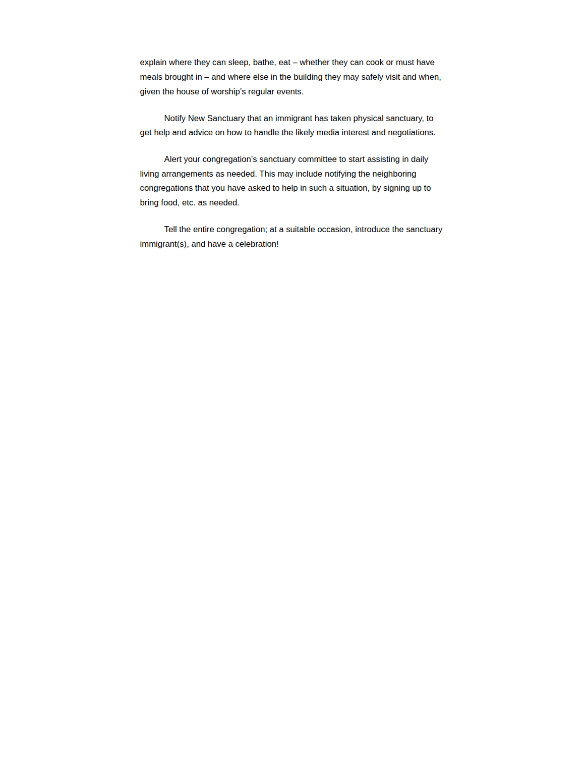explain where they can sleep, bathe, eat – whether they can cook or must have meals brought in – and where else in the building they may safely visit and when, given the house of worship’s regular events.
Notify New Sanctuary that an immigrant has taken physical sanctuary, to get help and advice on how to handle the likely media interest and negotiations.
Alert your congregation’s sanctuary committee to start assisting in daily living arrangements as needed. This may include notifying the neighboring congregations that you have asked to help in such a situation, by signing up to bring food, etc. as needed.
Tell the entire congregation; at a suitable occasion, introduce the sanctuary immigrant(s), and have a celebration!